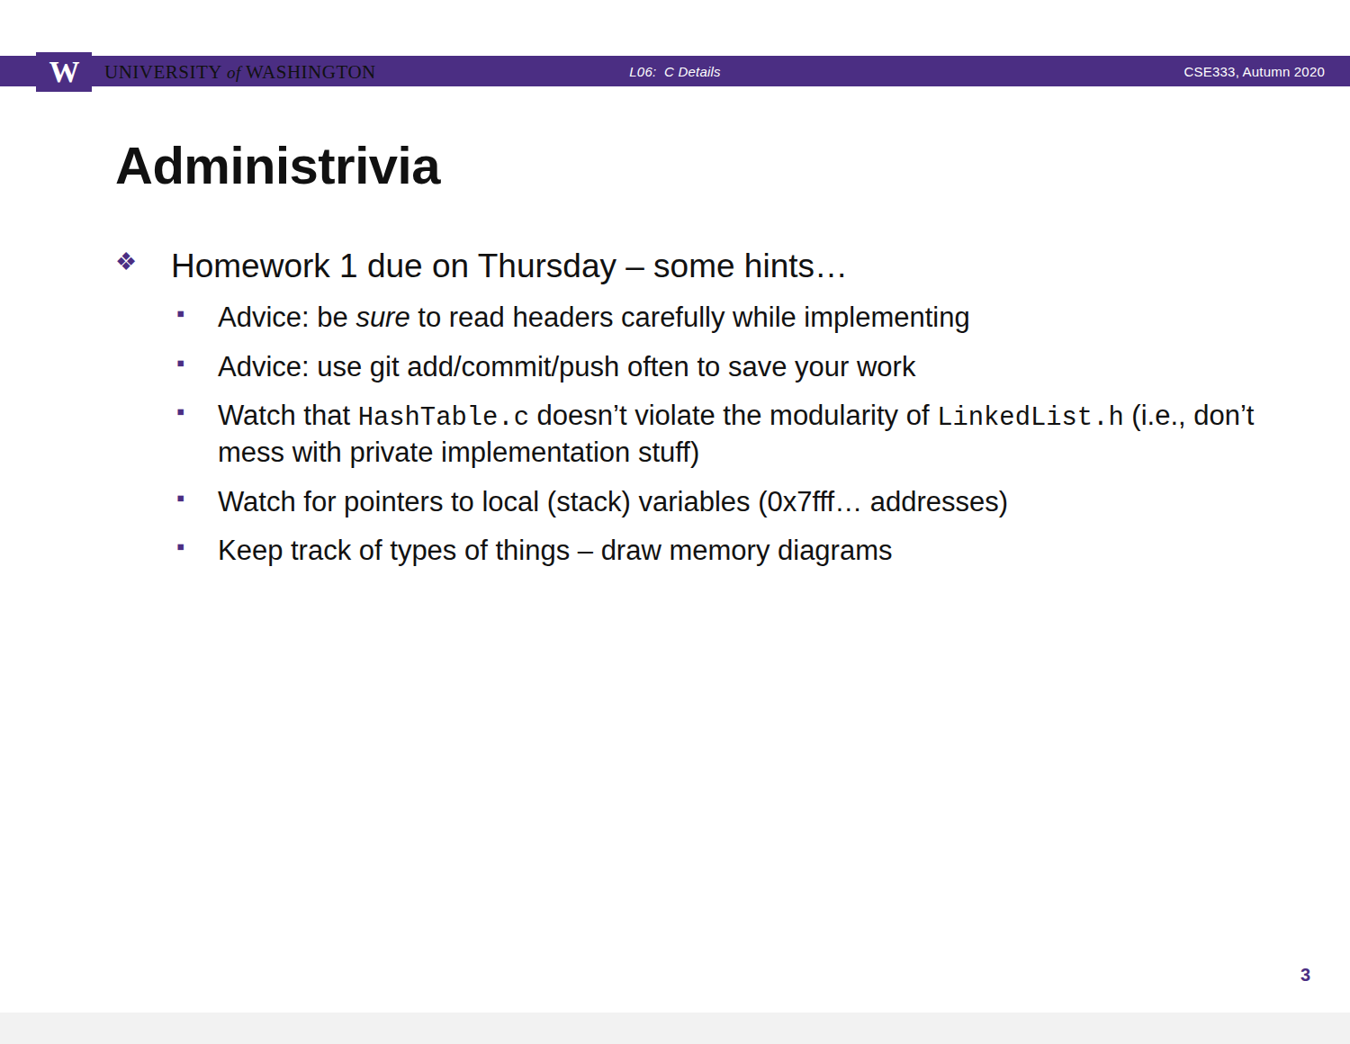L06: C Details CSE333, Autumn 2020
W
UNIVERSITY of WASHINGTON
Administrivia
Homework 1 due on Thursday – some hints…
Advice: be sure to read headers carefully while implementing
Advice: use git add/commit/push often to save your work
Watch that HashTable.c doesn’t violate the modularity of LinkedList.h (i.e., don’t mess with private implementation stuff)
Watch for pointers to local (stack) variables (0x7fff… addresses)
Keep track of types of things – draw memory diagrams
3